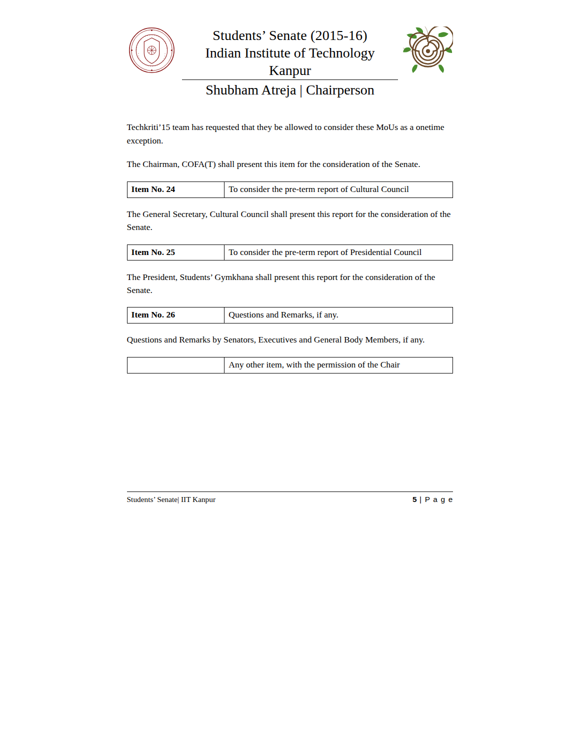Students’ Senate (2015-16)
Indian Institute of Technology Kanpur
Shubham Atreja | Chairperson
Techkriti’15 team has requested that they be allowed to consider these MoUs as a onetime exception.
The Chairman, COFA(T) shall present this item for the consideration of the Senate.
| Item No. 24 | To consider the pre-term report of Cultural Council |
The General Secretary, Cultural Council shall present this report for the consideration of the Senate.
| Item No. 25 | To consider the pre-term report of Presidential Council |
The President, Students’ Gymkhana shall present this report for the consideration of the Senate.
| Item No. 26 | Questions and Remarks, if any. |
Questions and Remarks by Senators, Executives and General Body Members, if any.
| | Any other item, with the permission of the Chair |
Students’ Senate| IIT Kanpur
5 | P a g e